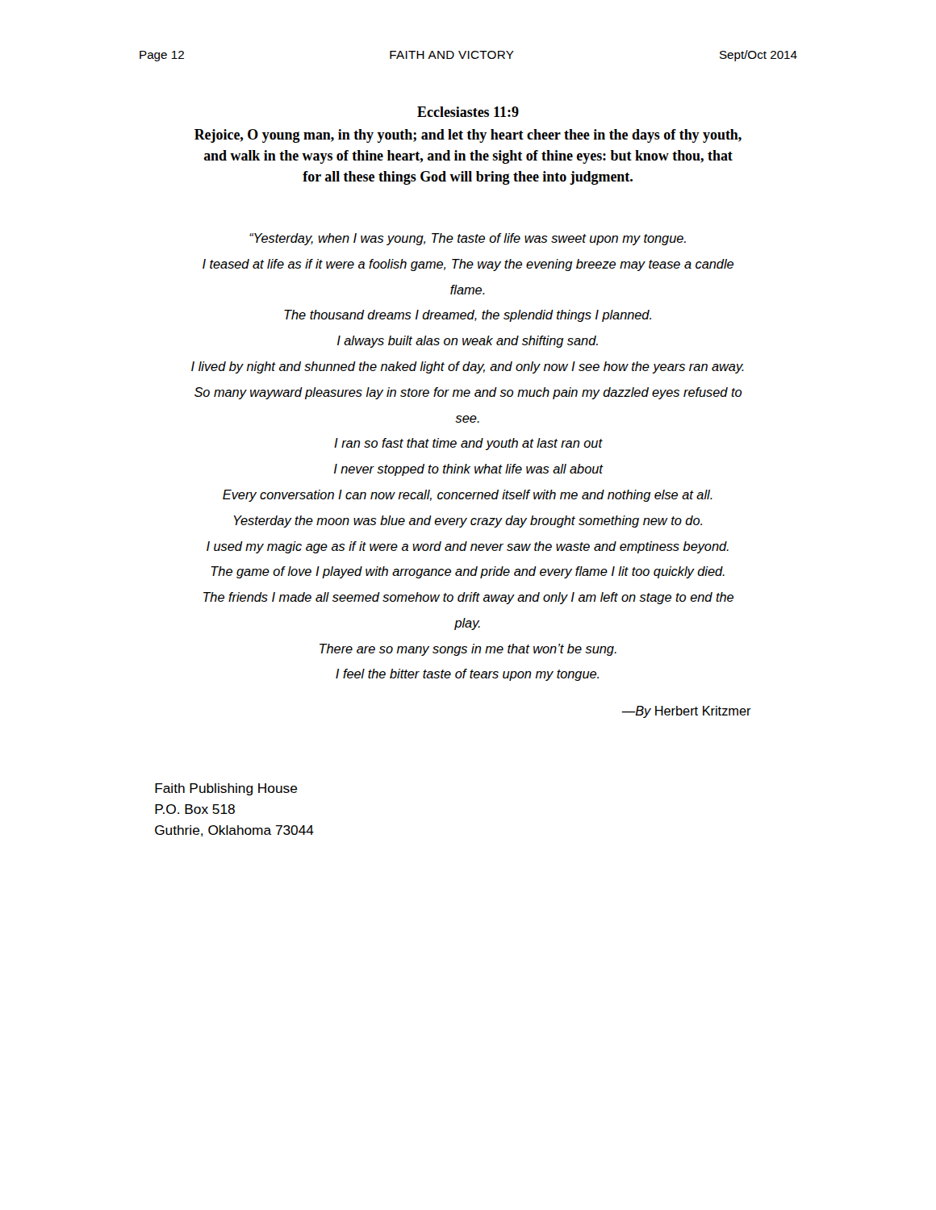Page 12 FAITH AND VICTORY Sept/Oct 2014
Ecclesiastes 11:9 Rejoice, O young man, in thy youth; and let thy heart cheer thee in the days of thy youth, and walk in the ways of thine heart, and in the sight of thine eyes: but know thou, that for all these things God will bring thee into judgment.
“Yesterday, when I was young, The taste of life was sweet upon my tongue.
I teased at life as if it were a foolish game, The way the evening breeze may tease a candle flame.
The thousand dreams I dreamed, the splendid things I planned.
I always built alas on weak and shifting sand.
I lived by night and shunned the naked light of day, and only now I see how the years ran away.
So many wayward pleasures lay in store for me and so much pain my dazzled eyes refused to see.
I ran so fast that time and youth at last ran out
I never stopped to think what life was all about
Every conversation I can now recall, concerned itself with me and nothing else at all.
Yesterday the moon was blue and every crazy day brought something new to do.
I used my magic age as if it were a word and never saw the waste and emptiness beyond.
The game of love I played with arrogance and pride and every flame I lit too quickly died.
The friends I made all seemed somehow to drift away and only I am left on stage to end the play.
There are so many songs in me that won’t be sung.
I feel the bitter taste of tears upon my tongue.
—By Herbert Kritzmer
Faith Publishing House
P.O. Box 518
Guthrie, Oklahoma 73044